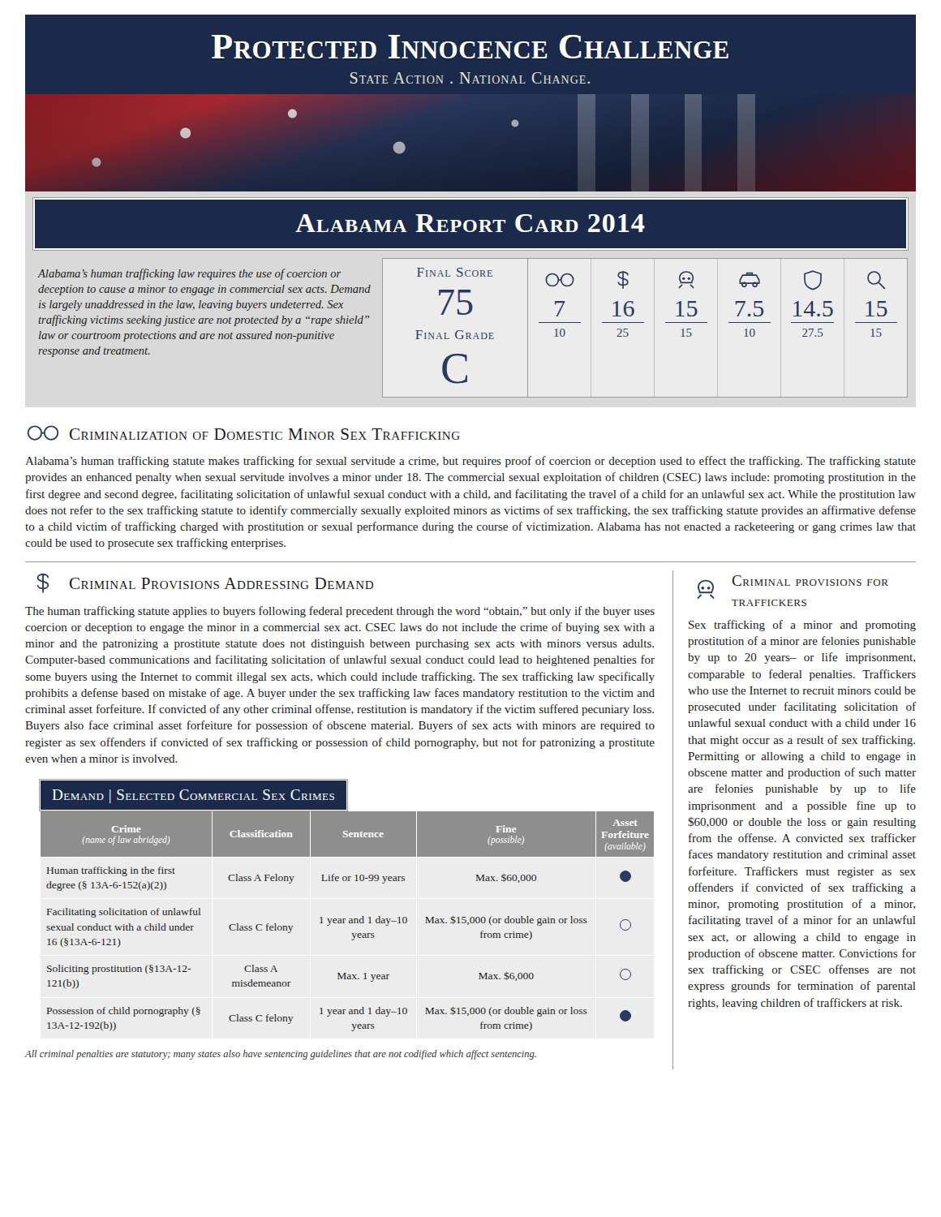Protected Innocence Challenge
State Action . National Change.
Alabama Report Card 2014
Alabama’s human trafficking law requires the use of coercion or deception to cause a minor to engage in commercial sex acts. Demand is largely unaddressed in the law, leaving buyers undeterred. Sex trafficking victims seeking justice are not protected by a “rape shield” law or courtroom protections and are not assured non-punitive response and treatment.
Final Score
75
Final Grade
C
7
10
16
25
15
15
7.5
10
14.5
27.5
15
15
Criminalization of Domestic Minor Sex Trafficking
Alabama’s human trafficking statute makes trafficking for sexual servitude a crime, but requires proof of coercion or deception used to effect the trafficking. The trafficking statute provides an enhanced penalty when sexual servitude involves a minor under 18. The commercial sexual exploitation of children (CSEC) laws include: promoting prostitution in the first degree and second degree, facilitating solicitation of unlawful sexual conduct with a child, and facilitating the travel of a child for an unlawful sex act. While the prostitution law does not refer to the sex trafficking statute to identify commercially sexually exploited minors as victims of sex trafficking, the sex trafficking statute provides an affirmative defense to a child victim of trafficking charged with prostitution or sexual performance during the course of victimization. Alabama has not enacted a racketeering or gang crimes law that could be used to prosecute sex trafficking enterprises.
Criminal Provisions Addressing Demand
The human trafficking statute applies to buyers following federal precedent through the word “obtain,” but only if the buyer uses coercion or deception to engage the minor in a commercial sex act. CSEC laws do not include the crime of buying sex with a minor and the patronizing a prostitute statute does not distinguish between purchasing sex acts with minors versus adults. Computer-based communications and facilitating solicitation of unlawful sexual conduct could lead to heightened penalties for some buyers using the Internet to commit illegal sex acts, which could include trafficking. The sex trafficking law specifically prohibits a defense based on mistake of age. A buyer under the sex trafficking law faces mandatory restitution to the victim and criminal asset forfeiture. If convicted of any other criminal offense, restitution is mandatory if the victim suffered pecuniary loss. Buyers also face criminal asset forfeiture for possession of obscene material. Buyers of sex acts with minors are required to register as sex offenders if convicted of sex trafficking or possession of child pornography, but not for patronizing a prostitute even when a minor is involved.
Demand | Selected Commercial Sex Crimes
| Crime (name of law abridged) | Classification | Sentence | Fine (possible) | Asset Forfeiture (available) |
| --- | --- | --- | --- | --- |
| Human trafficking in the first degree (§ 13A-6-152(a)(2)) | Class A Felony | Life or 10-99 years | Max. $60,000 | |
| Facilitating solicitation of unlawful sexual conduct with a child under 16 (§13A-6-121) | Class C felony | 1 year and 1 day–10 years | Max. $15,000 (or double gain or loss from crime) | |
| Soliciting prostitution (§13A-12-121(b)) | Class A misdemeanor | Max. 1 year | Max. $6,000 | |
| Possession of child pornography (§ 13A-12-192(b)) | Class C felony | 1 year and 1 day–10 years | Max. $15,000 (or double gain or loss from crime) | |
All criminal penalties are statutory; many states also have sentencing guidelines that are not codified which affect sentencing.
Criminal provisions for traffickers
Sex trafficking of a minor and promoting prostitution of a minor are felonies punishable by up to 20 years– or life imprisonment, comparable to federal penalties. Traffickers who use the Internet to recruit minors could be prosecuted under facilitating solicitation of unlawful sexual conduct with a child under 16 that might occur as a result of sex trafficking. Permitting or allowing a child to engage in obscene matter and production of such matter are felonies punishable by up to life imprisonment and a possible fine up to $60,000 or double the loss or gain resulting from the offense. A convicted sex trafficker faces mandatory restitution and criminal asset forfeiture. Traffickers must register as sex offenders if convicted of sex trafficking a minor, promoting prostitution of a minor, facilitating travel of a minor for an unlawful sex act, or allowing a child to engage in production of obscene matter. Convictions for sex trafficking or CSEC offenses are not express grounds for termination of parental rights, leaving children of traffickers at risk.